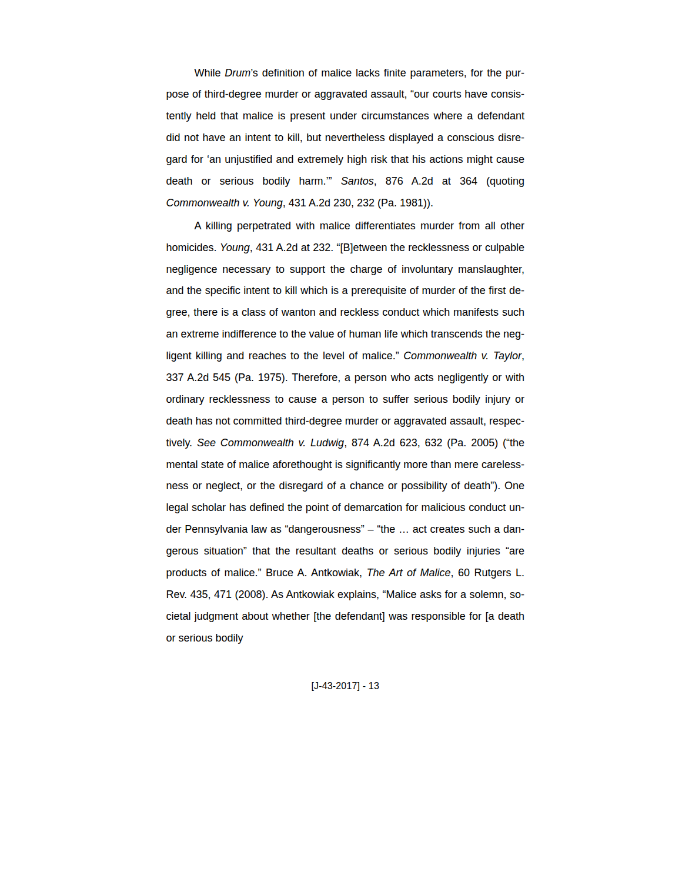While Drum’s definition of malice lacks finite parameters, for the purpose of third-degree murder or aggravated assault, “our courts have consistently held that malice is present under circumstances where a defendant did not have an intent to kill, but nevertheless displayed a conscious disregard for ‘an unjustified and extremely high risk that his actions might cause death or serious bodily harm.’” Santos, 876 A.2d at 364 (quoting Commonwealth v. Young, 431 A.2d 230, 232 (Pa. 1981)).
A killing perpetrated with malice differentiates murder from all other homicides. Young, 431 A.2d at 232. “[B]etween the recklessness or culpable negligence necessary to support the charge of involuntary manslaughter, and the specific intent to kill which is a prerequisite of murder of the first degree, there is a class of wanton and reckless conduct which manifests such an extreme indifference to the value of human life which transcends the negligent killing and reaches to the level of malice.” Commonwealth v. Taylor, 337 A.2d 545 (Pa. 1975). Therefore, a person who acts negligently or with ordinary recklessness to cause a person to suffer serious bodily injury or death has not committed third-degree murder or aggravated assault, respectively. See Commonwealth v. Ludwig, 874 A.2d 623, 632 (Pa. 2005) (“the mental state of malice aforethought is significantly more than mere carelessness or neglect, or the disregard of a chance or possibility of death”). One legal scholar has defined the point of demarcation for malicious conduct under Pennsylvania law as “dangerousness” – “the … act creates such a dangerous situation” that the resultant deaths or serious bodily injuries “are products of malice.” Bruce A. Antkowiak, The Art of Malice, 60 Rutgers L. Rev. 435, 471 (2008). As Antkowiak explains, “Malice asks for a solemn, societal judgment about whether [the defendant] was responsible for [a death or serious bodily
[J-43-2017] - 13